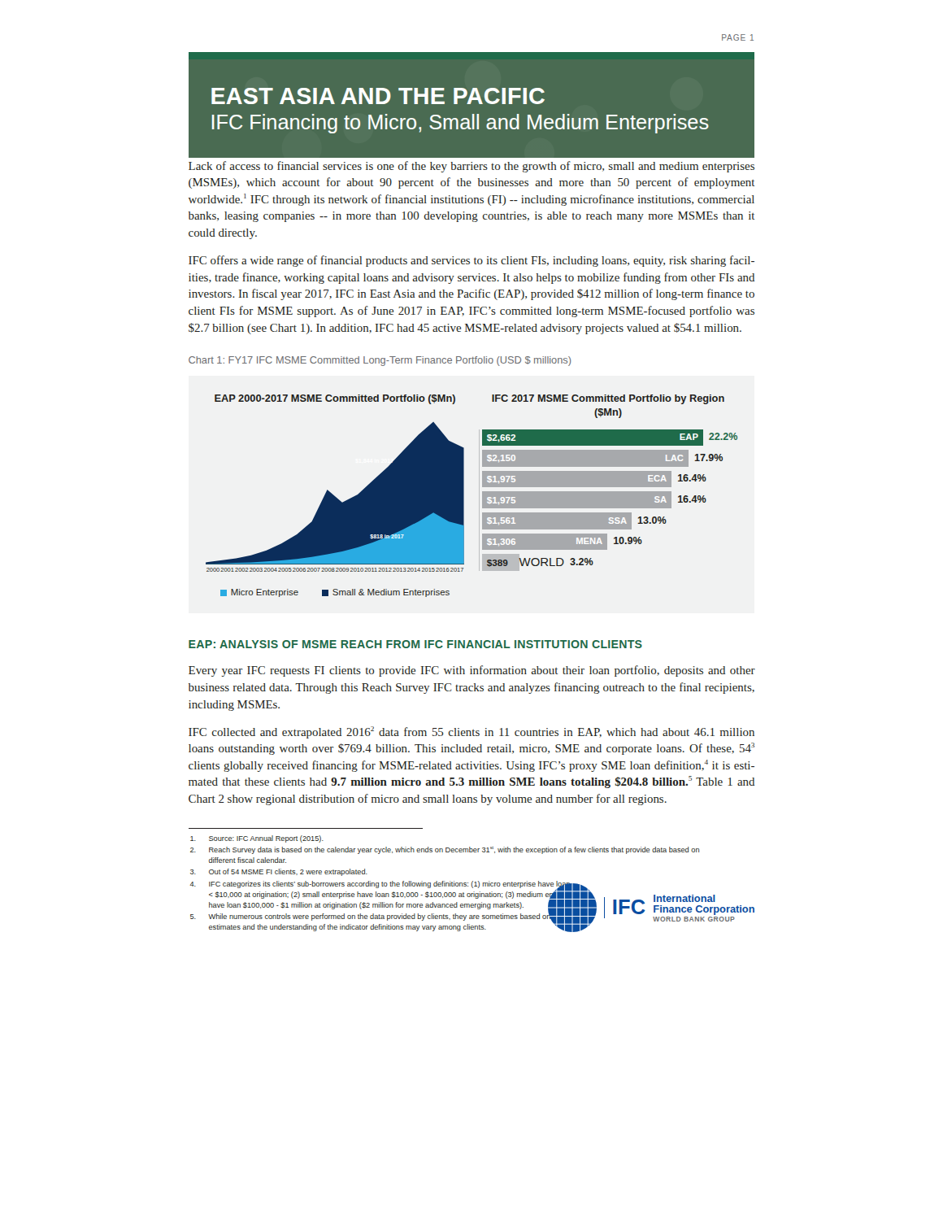PAGE 1
EAST ASIA AND THE PACIFIC
IFC Financing to Micro, Small and Medium Enterprises
Lack of access to financial services is one of the key barriers to the growth of micro, small and medium enterprises (MSMEs), which account for about 90 percent of the businesses and more than 50 percent of employment worldwide.1 IFC through its network of financial institutions (FI) -- including microfinance institutions, commercial banks, leasing companies -- in more than 100 developing countries, is able to reach many more MSMEs than it could directly.
IFC offers a wide range of financial products and services to its client FIs, including loans, equity, risk sharing facilities, trade finance, working capital loans and advisory services. It also helps to mobilize funding from other FIs and investors. In fiscal year 2017, IFC in East Asia and the Pacific (EAP), provided $412 million of long-term finance to client FIs for MSME support. As of June 2017 in EAP, IFC’s committed long-term MSME-focused portfolio was $2.7 billion (see Chart 1). In addition, IFC had 45 active MSME-related advisory projects valued at $54.1 million.
Chart 1: FY17 IFC MSME Committed Long-Term Finance Portfolio (USD $ millions)
EAP 2000-2017 MSME Committed Portfolio ($Mn)
$1,844 in 2017 $818 in 2017
200020012002200320042005200620072008200920102011201220132014201520162017
Micro Enterprise
Small & Medium Enterprises
IFC 2017 MSME Committed Portfolio by Region ($Mn)
$2,662 EAP
22.2%
$2,150 LAC
17.9%
$1,975 ECA
16.4%
$1,975 SA
16.4%
$1,561 SSA
13.0%
$1,306 MENA
10.9%
$389
WORLD 3.2%
EAP: Analysis of MSME Reach from IFC Financial Institution Clients
Every year IFC requests FI clients to provide IFC with information about their loan portfolio, deposits and other business related data. Through this Reach Survey IFC tracks and analyzes financing outreach to the final recipients, including MSMEs.
IFC collected and extrapolated 20162 data from 55 clients in 11 countries in EAP, which had about 46.1 million loans outstanding worth over $769.4 billion. This included retail, micro, SME and corporate loans. Of these, 543 clients globally received financing for MSME-related activities. Using IFC’s proxy SME loan definition,4 it is estimated that these clients had 9.7 million micro and 5.3 million SME loans totaling $204.8 billion.5 Table 1 and Chart 2 show regional distribution of micro and small loans by volume and number for all regions.
Source: IFC Annual Report (2015).
Reach Survey data is based on the calendar year cycle, which ends on December 31st, with the exception of a few clients that provide data based on different fiscal calendar.
Out of 54 MSME FI clients, 2 were extrapolated.
IFC categorizes its clients’ sub-borrowers according to the following definitions: (1) micro enterprise have loan < $10,000 at origination; (2) small enterprise have loan $10,000 - $100,000 at origination; (3) medium enterprise have loan $100,000 - $1 million at origination ($2 million for more advanced emerging markets).
While numerous controls were performed on the data provided by clients, they are sometimes based on estimates and the understanding of the indicator definitions may vary among clients.
IFC
International
Finance Corporation
WORLD BANK GROUP